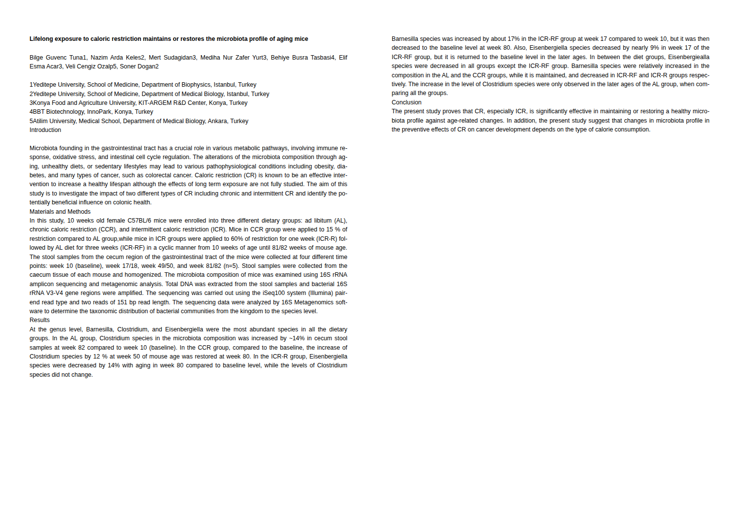Lifelong exposure to caloric restriction maintains or restores the microbiota profile of aging mice
Bilge Guvenc Tuna1, Nazim Arda Keles2, Mert Sudagidan3, Mediha Nur Zafer Yurt3, Behiye Busra Tasbasi4, Elif Esma Acar3, Veli Cengiz Ozalp5, Soner Dogan2
1Yeditepe University, School of Medicine, Department of Biophysics, Istanbul, Turkey
2Yeditepe University, School of Medicine, Department of Medical Biology, Istanbul, Turkey
3Konya Food and Agriculture University, KIT-ARGEM R&D Center, Konya, Turkey
4BBT Biotechnology, InnoPark, Konya, Turkey
5Atilim University, Medical School, Department of Medical Biology, Ankara, Turkey
Introduction
Microbiota founding in the gastrointestinal tract has a crucial role in various metabolic pathways, involving immune response, oxidative stress, and intestinal cell cycle regulation. The alterations of the microbiota composition through aging, unhealthy diets, or sedentary lifestyles may lead to various pathophysiological conditions including obesity, diabetes, and many types of cancer, such as colorectal cancer. Caloric restriction (CR) is known to be an effective intervention to increase a healthy lifespan although the effects of long term exposure are not fully studied. The aim of this study is to investigate the impact of two different types of CR including chronic and intermittent CR and identify the potentially beneficial influence on colonic health.
Materials and Methods
In this study, 10 weeks old female C57BL/6 mice were enrolled into three different dietary groups: ad libitum (AL), chronic caloric restriction (CCR), and intermittent caloric restriction (ICR). Mice in CCR group were applied to 15 % of restriction compared to AL group,while mice in ICR groups were applied to 60% of restriction for one week (ICR-R) followed by AL diet for three weeks (ICR-RF) in a cyclic manner from 10 weeks of age until 81/82 weeks of mouse age. The stool samples from the cecum region of the gastrointestinal tract of the mice were collected at four different time points: week 10 (baseline), week 17/18, week 49/50, and week 81/82 (n=5). Stool samples were collected from the caecum tissue of each mouse and homogenized. The microbiota composition of mice was examined using 16S rRNA amplicon sequencing and metagenomic analysis. Total DNA was extracted from the stool samples and bacterial 16S rRNA V3-V4 gene regions were amplified. The sequencing was carried out using the iSeq100 system (Illumina) pair-end read type and two reads of 151 bp read length. The sequencing data were analyzed by 16S Metagenomics software to determine the taxonomic distribution of bacterial communities from the kingdom to the species level.
Results
At the genus level, Barnesilla, Clostridium, and Eisenbergiella were the most abundant species in all the dietary groups. In the AL group, Clostridium species in the microbiota composition was increased by ~14% in cecum stool samples at week 82 compared to week 10 (baseline). In the CCR group, compared to the baseline, the increase of Clostridium species by 12 % at week 50 of mouse age was restored at week 80. In the ICR-R group, Eisenbergiella species were decreased by 14% with aging in week 80 compared to baseline level, while the levels of Clostridium species did not change.
Barnesilla species was increased by about 17% in the ICR-RF group at week 17 compared to week 10, but it was then decreased to the baseline level at week 80. Also, Eisenbergiella species decreased by nearly 9% in week 17 of the ICR-RF group, but it is returned to the baseline level in the later ages. In between the diet groups, Eisenbergiealla species were decreased in all groups except the ICR-RF group. Barnesilla species were relatively increased in the composition in the AL and the CCR groups, while it is maintained, and decreased in ICR-RF and ICR-R groups respectively. The increase in the level of Clostridium species were only observed in the later ages of the AL group, when comparing all the groups.
Conclusion
The present study proves that CR, especially ICR, is significantly effective in maintaining or restoring a healthy microbiota profile against age-related changes. In addition, the present study suggest that changes in microbiota profile in the preventive effects of CR on cancer development depends on the type of calorie consumption.